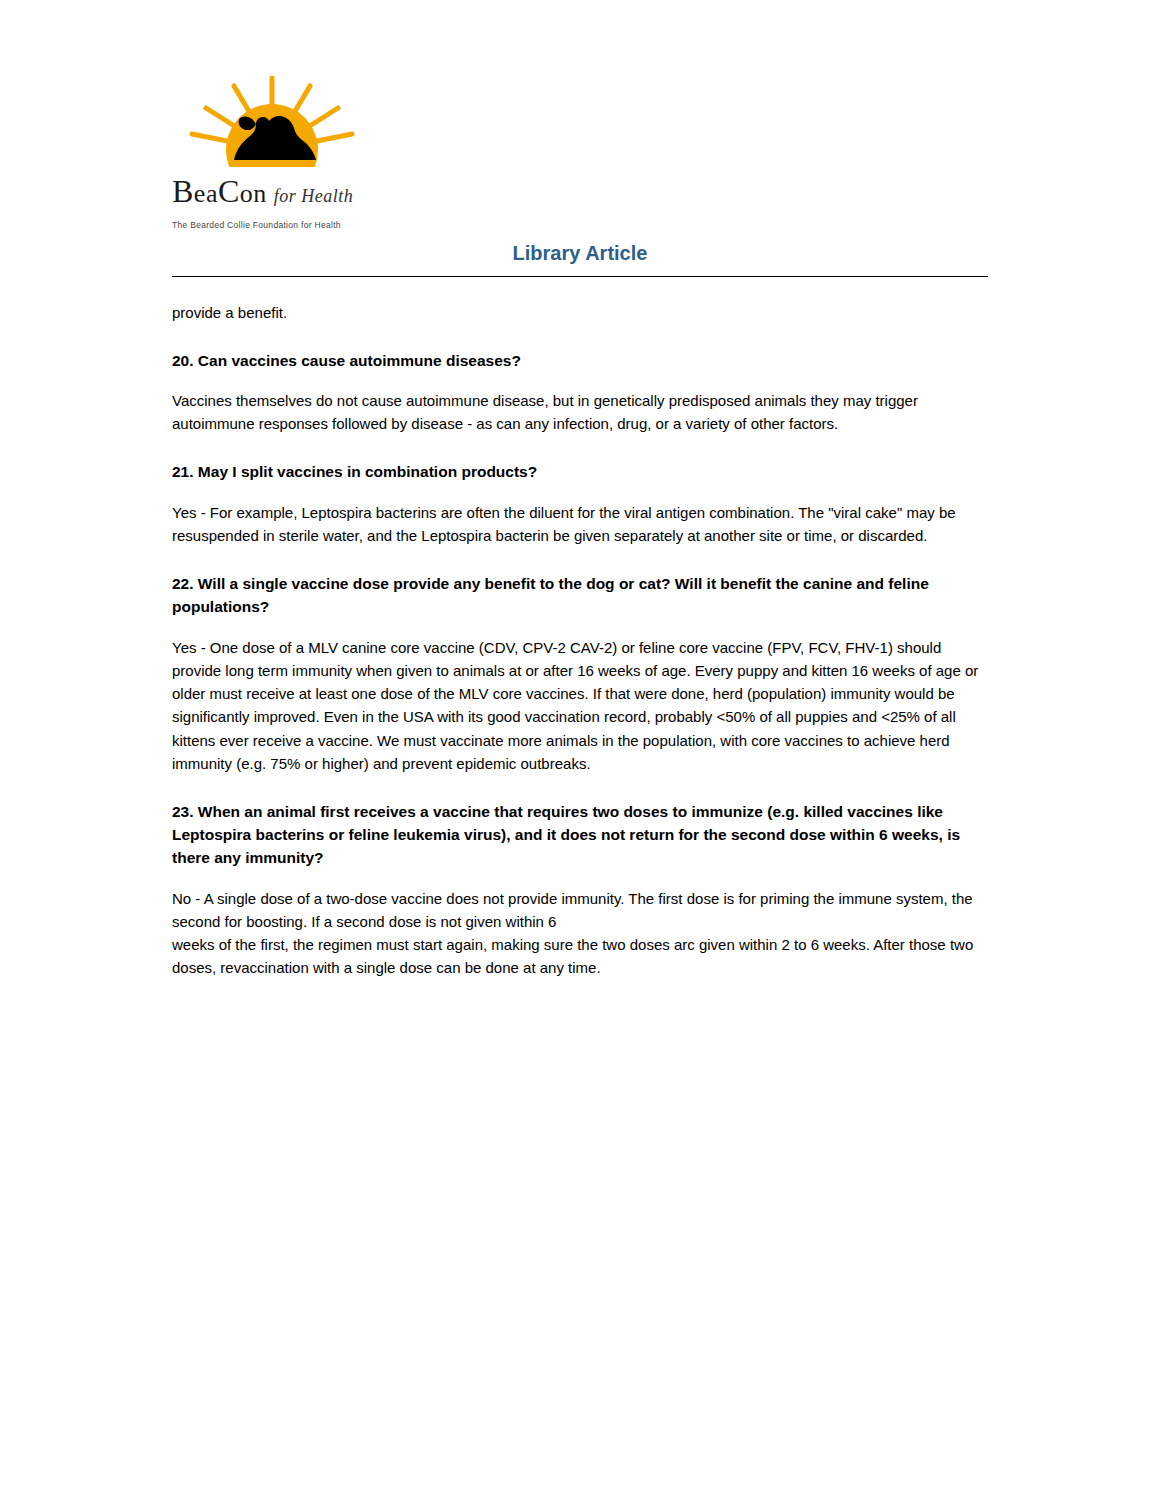BeaCon for Health
The Bearded Collie Foundation for Health
Library Article
provide a benefit.
20. Can vaccines cause autoimmune diseases?
Vaccines themselves do not cause autoimmune disease, but in genetically predisposed animals they may trigger autoimmune responses followed by disease - as can any infection, drug, or a variety of other factors.
21. May I split vaccines in combination products?
Yes - For example, Leptospira bacterins are often the diluent for the viral antigen combination. The "viral cake" may be resuspended in sterile water, and the Leptospira bacterin be given separately at another site or time, or discarded.
22. Will a single vaccine dose provide any benefit to the dog or cat? Will it benefit the canine and feline populations?
Yes - One dose of a MLV canine core vaccine (CDV, CPV-2 CAV-2) or feline core vaccine (FPV, FCV, FHV-1) should provide long term immunity when given to animals at or after 16 weeks of age. Every puppy and kitten 16 weeks of age or older must receive at least one dose of the MLV core vaccines. If that were done, herd (population) immunity would be significantly improved. Even in the USA with its good vaccination record, probably <50% of all puppies and <25% of all kittens ever receive a vaccine. We must vaccinate more animals in the population, with core vaccines to achieve herd immunity (e.g. 75% or higher) and prevent epidemic outbreaks.
23. When an animal first receives a vaccine that requires two doses to immunize (e.g. killed vaccines like Leptospira bacterins or feline leukemia virus), and it does not return for the second dose within 6 weeks, is there any immunity?
No - A single dose of a two-dose vaccine does not provide immunity. The first dose is for priming the immune system, the second for boosting. If a second dose is not given within 6
weeks of the first, the regimen must start again, making sure the two doses arc given within 2 to 6 weeks. After those two doses, revaccination with a single dose can be done at any time.